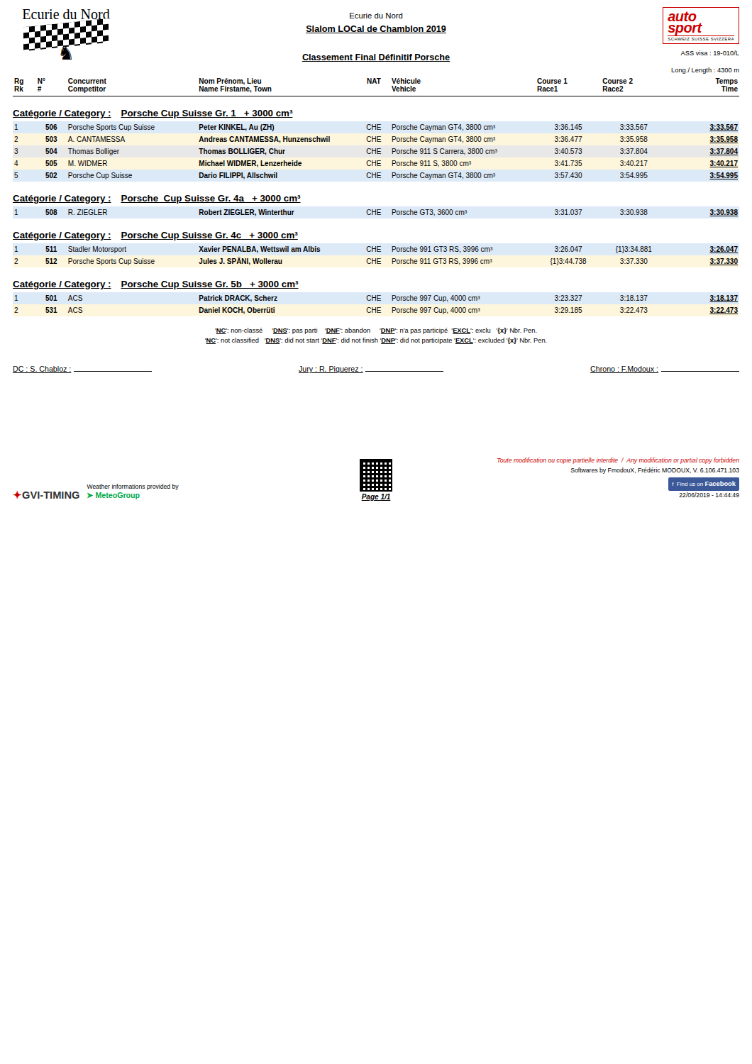Ecurie du Nord
♞
Ecurie du Nord
Slalom LOCal de Chamblon 2019
Classement Final Définitif Porsche
auto
sport
SCHWEIZ SUISSE SVIZZERA
ASS visa : 19-010/L
Long./ Length : 4300 m
| Rg Rk | N° # | Concurrent Competitor | Nom Prénom, Lieu Name Firstame, Town | NAT | Véhicule Vehicle | Course 1 Race1 | Course 2 Race2 | Temps Time |
| --- | --- | --- | --- | --- | --- | --- | --- | --- |
Catégorie / Category : Porsche Cup Suisse Gr. 1 + 3000 cm³
| 1 | 506 | Porsche Sports Cup Suisse | Peter KINKEL, Au (ZH) | CHE | Porsche Cayman GT4, 3800 cm³ | 3:36.145 | 3:33.567 | 3:33.567 |
| 2 | 503 | A. CANTAMESSA | Andreas CANTAMESSA, Hunzenschwil | CHE | Porsche Cayman GT4, 3800 cm³ | 3:36.477 | 3:35.958 | 3:35.958 |
| 3 | 504 | Thomas Bolliger | Thomas BOLLIGER, Chur | CHE | Porsche 911 S Carrera, 3800 cm³ | 3:40.573 | 3:37.804 | 3:37.804 |
| 4 | 505 | M. WIDMER | Michael WIDMER, Lenzerheide | CHE | Porsche 911 S, 3800 cm³ | 3:41.735 | 3:40.217 | 3:40.217 |
| 5 | 502 | Porsche Cup Suisse | Dario FILIPPI, Allschwil | CHE | Porsche Cayman GT4, 3800 cm³ | 3:57.430 | 3:54.995 | 3:54.995 |
Catégorie / Category : Porsche Cup Suisse Gr. 4a + 3000 cm³
| 1 | 508 | R. ZIEGLER | Robert ZIEGLER, Winterthur | CHE | Porsche GT3, 3600 cm³ | 3:31.037 | 3:30.938 | 3:30.938 |
Catégorie / Category : Porsche Cup Suisse Gr. 4c + 3000 cm³
| 1 | 511 | Stadler Motorsport | Xavier PENALBA, Wettswil am Albis | CHE | Porsche 991 GT3 RS, 3996 cm³ | 3:26.047 | {1}3:34.881 | 3:26.047 |
| 2 | 512 | Porsche Sports Cup Suisse | Jules J. SPÄNI, Wollerau | CHE | Porsche 911 GT3 RS, 3996 cm³ | {1}3:44.738 | 3:37.330 | 3:37.330 |
Catégorie / Category : Porsche Cup Suisse Gr. 5b + 3000 cm³
| 1 | 501 | ACS | Patrick DRACK, Scherz | CHE | Porsche 997 Cup, 4000 cm³ | 3:23.327 | 3:18.137 | 3:18.137 |
| 2 | 531 | ACS | Daniel KOCH, Oberrüti | CHE | Porsche 997 Cup, 4000 cm³ | 3:29.185 | 3:22.473 | 3:22.473 |
'NC': non-classé 'DNS': pas parti 'DNF': abandon 'DNP': n'a pas participé 'EXCL': exclu '{x}' Nbr. Pen.
'NC': not classified 'DNS': did not start 'DNF': did not finish 'DNP': did not participate 'EXCL': excluded '{x}' Nbr. Pen.
DC : S. Chabloz :
Jury : R. Piquerez :
Chrono : F.Modoux :
✦GVI-TIMING
Weather informations provided by
➤ MeteoGroup
Page 1/1
Toute modification ou copie partielle interdite / Any modification or partial copy forbidden
Softwares by FmodouX, Frédéric MODOUX, V. 6.106.471.103
f Find us on Facebook
22/06/2019 - 14:44:49